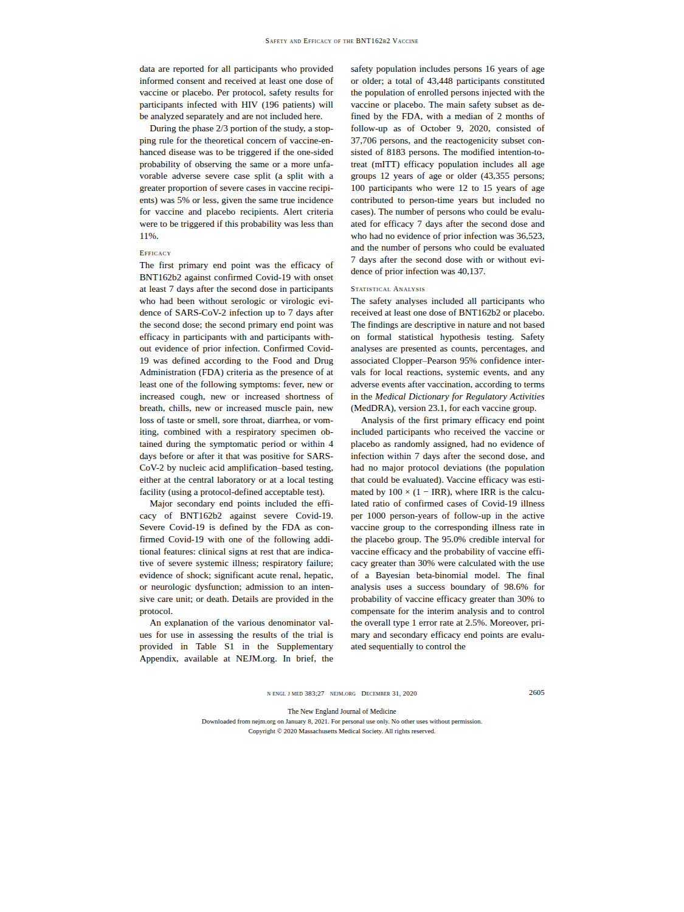Safety and Efficacy of the BNT162b2 Vaccine
data are reported for all participants who provided informed consent and received at least one dose of vaccine or placebo. Per protocol, safety results for participants infected with HIV (196 patients) will be analyzed separately and are not included here.
During the phase 2/3 portion of the study, a stopping rule for the theoretical concern of vaccine-enhanced disease was to be triggered if the one-sided probability of observing the same or a more unfavorable adverse severe case split (a split with a greater proportion of severe cases in vaccine recipients) was 5% or less, given the same true incidence for vaccine and placebo recipients. Alert criteria were to be triggered if this probability was less than 11%.
Efficacy
The first primary end point was the efficacy of BNT162b2 against confirmed Covid-19 with onset at least 7 days after the second dose in participants who had been without serologic or virologic evidence of SARS-CoV-2 infection up to 7 days after the second dose; the second primary end point was efficacy in participants with and participants without evidence of prior infection. Confirmed Covid-19 was defined according to the Food and Drug Administration (FDA) criteria as the presence of at least one of the following symptoms: fever, new or increased cough, new or increased shortness of breath, chills, new or increased muscle pain, new loss of taste or smell, sore throat, diarrhea, or vomiting, combined with a respiratory specimen obtained during the symptomatic period or within 4 days before or after it that was positive for SARS-CoV-2 by nucleic acid amplification–based testing, either at the central laboratory or at a local testing facility (using a protocol-defined acceptable test).
Major secondary end points included the efficacy of BNT162b2 against severe Covid-19. Severe Covid-19 is defined by the FDA as confirmed Covid-19 with one of the following additional features: clinical signs at rest that are indicative of severe systemic illness; respiratory failure; evidence of shock; significant acute renal, hepatic, or neurologic dysfunction; admission to an intensive care unit; or death. Details are provided in the protocol.
An explanation of the various denominator values for use in assessing the results of the trial is provided in Table S1 in the Supplementary Appendix, available at NEJM.org. In brief, the safety population includes persons 16 years of age or older; a total of 43,448 participants constituted the population of enrolled persons injected with the vaccine or placebo. The main safety subset as defined by the FDA, with a median of 2 months of follow-up as of October 9, 2020, consisted of 37,706 persons, and the reactogenicity subset consisted of 8183 persons. The modified intention-to-treat (mITT) efficacy population includes all age groups 12 years of age or older (43,355 persons; 100 participants who were 12 to 15 years of age contributed to person-time years but included no cases). The number of persons who could be evaluated for efficacy 7 days after the second dose and who had no evidence of prior infection was 36,523, and the number of persons who could be evaluated 7 days after the second dose with or without evidence of prior infection was 40,137.
Statistical Analysis
The safety analyses included all participants who received at least one dose of BNT162b2 or placebo. The findings are descriptive in nature and not based on formal statistical hypothesis testing. Safety analyses are presented as counts, percentages, and associated Clopper–Pearson 95% confidence intervals for local reactions, systemic events, and any adverse events after vaccination, according to terms in the Medical Dictionary for Regulatory Activities (MedDRA), version 23.1, for each vaccine group.
Analysis of the first primary efficacy end point included participants who received the vaccine or placebo as randomly assigned, had no evidence of infection within 7 days after the second dose, and had no major protocol deviations (the population that could be evaluated). Vaccine efficacy was estimated by 100 × (1 − IRR), where IRR is the calculated ratio of confirmed cases of Covid-19 illness per 1000 person-years of follow-up in the active vaccine group to the corresponding illness rate in the placebo group. The 95.0% credible interval for vaccine efficacy and the probability of vaccine efficacy greater than 30% were calculated with the use of a Bayesian beta-binomial model. The final analysis uses a success boundary of 98.6% for probability of vaccine efficacy greater than 30% to compensate for the interim analysis and to control the overall type 1 error rate at 2.5%. Moreover, primary and secondary efficacy end points are evaluated sequentially to control the
n engl j med 383;27 nejm.org December 31, 2020 2605
The New England Journal of Medicine
Downloaded from nejm.org on January 8, 2021. For personal use only. No other uses without permission.
Copyright © 2020 Massachusetts Medical Society. All rights reserved.